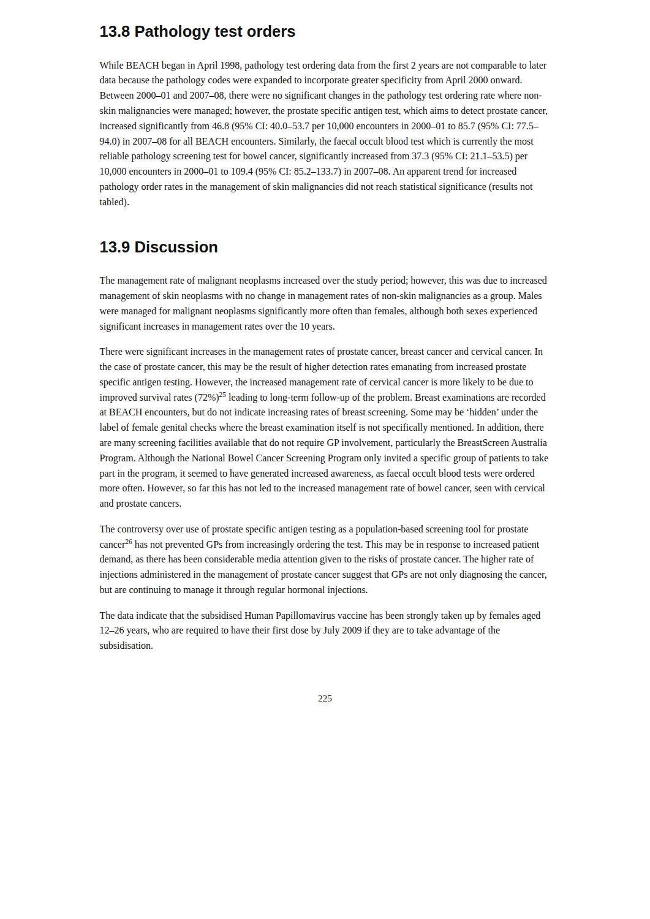13.8 Pathology test orders
While BEACH began in April 1998, pathology test ordering data from the first 2 years are not comparable to later data because the pathology codes were expanded to incorporate greater specificity from April 2000 onward. Between 2000–01 and 2007–08, there were no significant changes in the pathology test ordering rate where non-skin malignancies were managed; however, the prostate specific antigen test, which aims to detect prostate cancer, increased significantly from 46.8 (95% CI: 40.0–53.7 per 10,000 encounters in 2000–01 to 85.7 (95% CI: 77.5–94.0) in 2007–08 for all BEACH encounters. Similarly, the faecal occult blood test which is currently the most reliable pathology screening test for bowel cancer, significantly increased from 37.3 (95% CI: 21.1–53.5) per 10,000 encounters in 2000–01 to 109.4 (95% CI: 85.2–133.7) in 2007–08. An apparent trend for increased pathology order rates in the management of skin malignancies did not reach statistical significance (results not tabled).
13.9 Discussion
The management rate of malignant neoplasms increased over the study period; however, this was due to increased management of skin neoplasms with no change in management rates of non-skin malignancies as a group. Males were managed for malignant neoplasms significantly more often than females, although both sexes experienced significant increases in management rates over the 10 years.
There were significant increases in the management rates of prostate cancer, breast cancer and cervical cancer. In the case of prostate cancer, this may be the result of higher detection rates emanating from increased prostate specific antigen testing. However, the increased management rate of cervical cancer is more likely to be due to improved survival rates (72%)25 leading to long-term follow-up of the problem. Breast examinations are recorded at BEACH encounters, but do not indicate increasing rates of breast screening. Some may be ‘hidden’ under the label of female genital checks where the breast examination itself is not specifically mentioned. In addition, there are many screening facilities available that do not require GP involvement, particularly the BreastScreen Australia Program. Although the National Bowel Cancer Screening Program only invited a specific group of patients to take part in the program, it seemed to have generated increased awareness, as faecal occult blood tests were ordered more often. However, so far this has not led to the increased management rate of bowel cancer, seen with cervical and prostate cancers.
The controversy over use of prostate specific antigen testing as a population-based screening tool for prostate cancer26 has not prevented GPs from increasingly ordering the test. This may be in response to increased patient demand, as there has been considerable media attention given to the risks of prostate cancer. The higher rate of injections administered in the management of prostate cancer suggest that GPs are not only diagnosing the cancer, but are continuing to manage it through regular hormonal injections.
The data indicate that the subsidised Human Papillomavirus vaccine has been strongly taken up by females aged 12–26 years, who are required to have their first dose by July 2009 if they are to take advantage of the subsidisation.
225